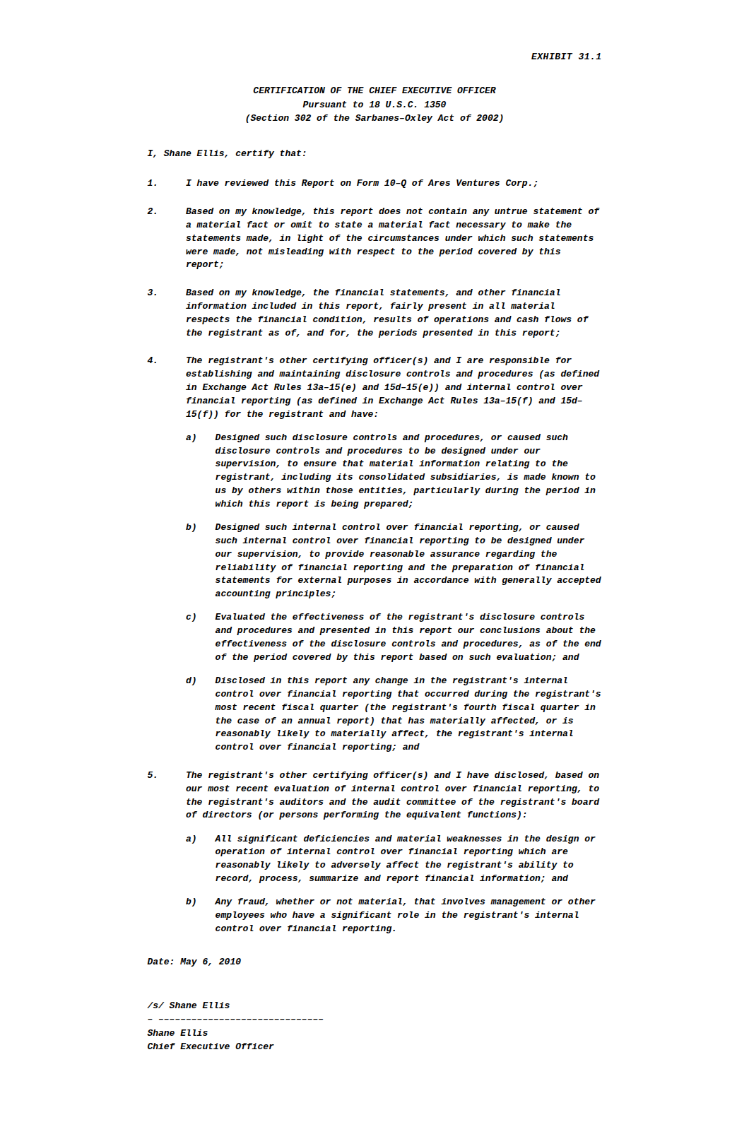EXHIBIT 31.1
CERTIFICATION OF THE CHIEF EXECUTIVE OFFICER
Pursuant to 18 U.S.C. 1350
(Section 302 of the Sarbanes–Oxley Act of 2002)
I, Shane Ellis, certify that:
1. I have reviewed this Report on Form 10–Q of Ares Ventures Corp.;
2. Based on my knowledge, this report does not contain any untrue statement of a material fact or omit to state a material fact necessary to make the statements made, in light of the circumstances under which such statements were made, not misleading with respect to the period covered by this report;
3. Based on my knowledge, the financial statements, and other financial information included in this report, fairly present in all material respects the financial condition, results of operations and cash flows of the registrant as of, and for, the periods presented in this report;
4. The registrant's other certifying officer(s) and I are responsible for establishing and maintaining disclosure controls and procedures (as defined in Exchange Act Rules 13a–15(e) and 15d–15(e)) and internal control over financial reporting (as defined in Exchange Act Rules 13a–15(f) and 15d–15(f)) for the registrant and have:
a) Designed such disclosure controls and procedures, or caused such disclosure controls and procedures to be designed under our supervision, to ensure that material information relating to the registrant, including its consolidated subsidiaries, is made known to us by others within those entities, particularly during the period in which this report is being prepared;
b) Designed such internal control over financial reporting, or caused such internal control over financial reporting to be designed under our supervision, to provide reasonable assurance regarding the reliability of financial reporting and the preparation of financial statements for external purposes in accordance with generally accepted accounting principles;
c) Evaluated the effectiveness of the registrant's disclosure controls and procedures and presented in this report our conclusions about the effectiveness of the disclosure controls and procedures, as of the end of the period covered by this report based on such evaluation; and
d) Disclosed in this report any change in the registrant's internal control over financial reporting that occurred during the registrant's most recent fiscal quarter (the registrant's fourth fiscal quarter in the case of an annual report) that has materially affected, or is reasonably likely to materially affect, the registrant's internal control over financial reporting; and
5. The registrant's other certifying officer(s) and I have disclosed, based on our most recent evaluation of internal control over financial reporting, to the registrant's auditors and the audit committee of the registrant's board of directors (or persons performing the equivalent functions):
a) All significant deficiencies and material weaknesses in the design or operation of internal control over financial reporting which are reasonably likely to adversely affect the registrant's ability to record, process, summarize and report financial information; and
b) Any fraud, whether or not material, that involves management or other employees who have a significant role in the registrant's internal control over financial reporting.
Date: May 6, 2010
/s/ Shane Ellis
– ––––––––––––––––––––––––––––––
Shane Ellis
Chief Executive Officer